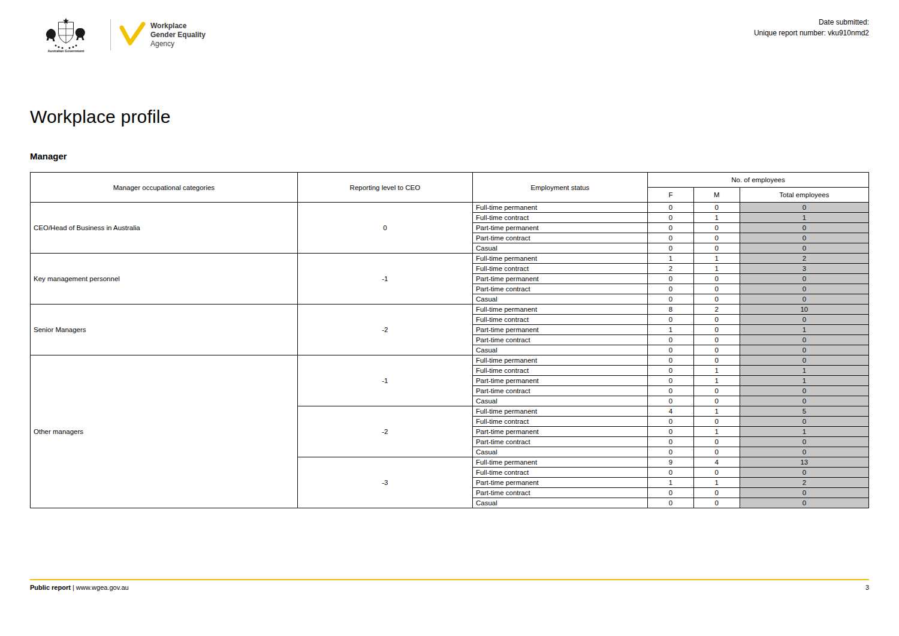Australian Government
Workplace Gender Equality Agency
Date submitted:
Unique report number: vku910nmd2
Workplace profile
Manager
| Manager occupational categories | Reporting level to CEO | Employment status | No. of employees |
| --- | --- | --- | --- |
| F | M | Total employees |
| CEO/Head of Business in Australia | 0 | Full-time permanent | 0 | 0 | 0 |
| Full-time contract | 0 | 1 | 1 |
| Part-time permanent | 0 | 0 | 0 |
| Part-time contract | 0 | 0 | 0 |
| Casual | 0 | 0 | 0 |
| Key management personnel | -1 | Full-time permanent | 1 | 1 | 2 |
| Full-time contract | 2 | 1 | 3 |
| Part-time permanent | 0 | 0 | 0 |
| Part-time contract | 0 | 0 | 0 |
| Casual | 0 | 0 | 0 |
| Senior Managers | -2 | Full-time permanent | 8 | 2 | 10 |
| Full-time contract | 0 | 0 | 0 |
| Part-time permanent | 1 | 0 | 1 |
| Part-time contract | 0 | 0 | 0 |
| Casual | 0 | 0 | 0 |
| Other managers | -1 | Full-time permanent | 0 | 0 | 0 |
| Full-time contract | 0 | 1 | 1 |
| Part-time permanent | 0 | 1 | 1 |
| Part-time contract | 0 | 0 | 0 |
| Casual | 0 | 0 | 0 |
| -2 | Full-time permanent | 4 | 1 | 5 |
| Full-time contract | 0 | 0 | 0 |
| Part-time permanent | 0 | 1 | 1 |
| Part-time contract | 0 | 0 | 0 |
| Casual | 0 | 0 | 0 |
| -3 | Full-time permanent | 9 | 4 | 13 |
| Full-time contract | 0 | 0 | 0 |
| Part-time permanent | 1 | 1 | 2 |
| Part-time contract | 0 | 0 | 0 |
| Casual | 0 | 0 | 0 |
Public report | www.wgea.gov.au
3